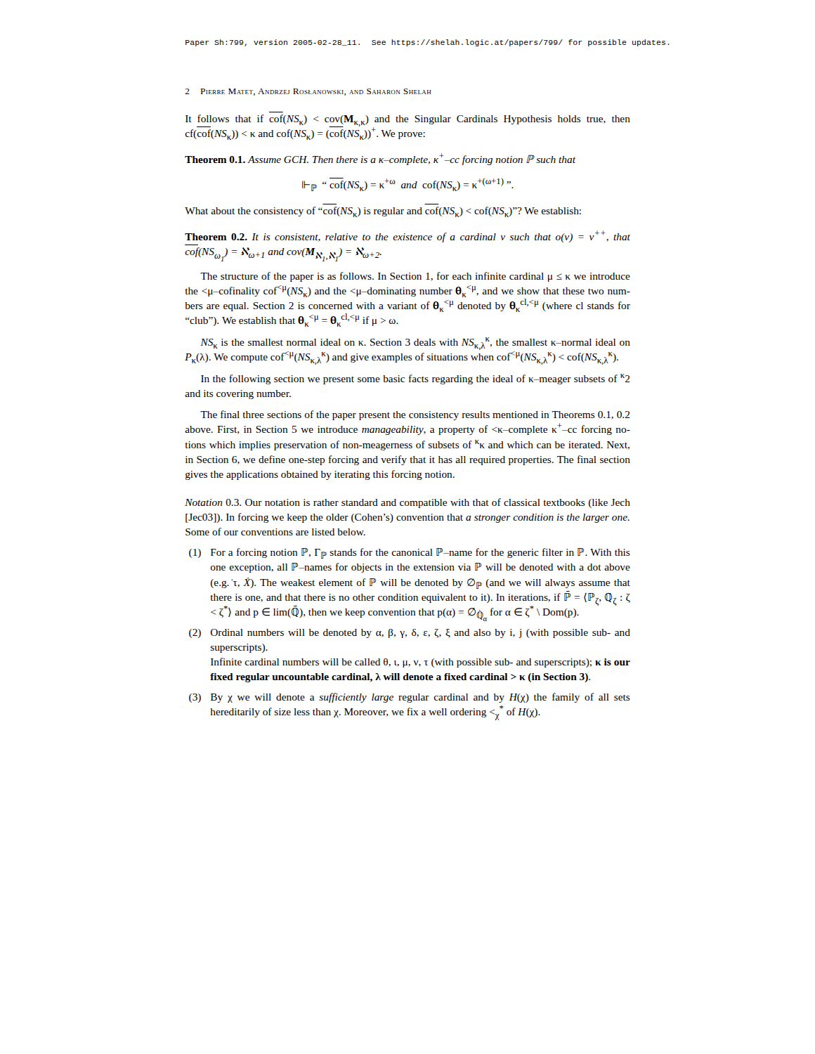Paper Sh:799, version 2005-02-28_11. See https://shelah.logic.at/papers/799/ for possible updates.
2 Pierre Matet, Andrzej Rosłanowski, and Saharon Shelah
It follows that if cof(NSκ) < cov(Mκ,κ) and the Singular Cardinals Hypothesis holds true, then cf(cof(NSκ)) < κ and cof(NSκ) = (cof(NSκ))+. We prove:
Theorem 0.1. Assume GCH. Then there is a κ–complete, κ+–cc forcing notion ℙ such that
⊩ℙ “ cof(NSκ) = κ+ω and cof(NSκ) = κ+(ω+1) ”.
What about the consistency of “cof(NSκ) is regular and cof(NSκ) < cof(NSκ)”? We establish:
Theorem 0.2. It is consistent, relative to the existence of a cardinal ν such that o(ν) = ν++, that cof(NSω1) = ℵω+1 and cov(Mℵ1,ℵ1) = ℵω+2.
The structure of the paper is as follows. In Section 1, for each infinite cardinal μ ≤ κ we introduce the <μ–cofinality cof<μ(NSκ) and the <μ–dominating number 𝛉κ<μ, and we show that these two numbers are equal. Section 2 is concerned with a variant of 𝛉κ<μ denoted by 𝛉κcl,<μ (where cl stands for “club”). We establish that 𝛉κ<μ = 𝛉κcl,<μ if μ > ω.
NSκ is the smallest normal ideal on κ. Section 3 deals with NSκ,λκ, the smallest κ–normal ideal on Pκ(λ). We compute cof<μ(NSκ,λκ) and give examples of situations when cof<μ(NSκ,λκ) < cof(NSκ,λκ).
In the following section we present some basic facts regarding the ideal of κ–meager subsets of κ2 and its covering number.
The final three sections of the paper present the consistency results mentioned in Theorems 0.1, 0.2 above. First, in Section 5 we introduce manageability, a property of <κ–complete κ+–cc forcing notions which implies preservation of non-meagerness of subsets of κκ and which can be iterated. Next, in Section 6, we define one-step forcing and verify that it has all required properties. The final section gives the applications obtained by iterating this forcing notion.
Notation 0.3. Our notation is rather standard and compatible with that of classical textbooks (like Jech [Jec03]). In forcing we keep the older (Cohen’s) convention that a stronger condition is the larger one. Some of our conventions are listed below.
(1) For a forcing notion ℙ, Γℙ stands for the canonical ℙ–name for the generic filter in ℙ. With this one exception, all ℙ–names for objects in the extension via ℙ will be denoted with a dot above (e.g. ̇τ, Ẋ). The weakest element of ℙ will be denoted by ∅ℙ (and we will always assume that there is one, and that there is no other condition equivalent to it). In iterations, if ℙ̄ = ⟨ℙζ, ℚ̇ζ : ζ < ζ*⟩ and p ∈ lim(ℚ̄), then we keep convention that p(α) = ∅̇ℚ̇α for α ∈ ζ* \ Dom(p).
(2) Ordinal numbers will be denoted by α, β, γ, δ, ε, ζ, ξ and also by i, j (with possible sub- and superscripts). Infinite cardinal numbers will be called θ, ι, μ, ν, τ (with possible sub- and superscripts); κ is our fixed regular uncountable cardinal, λ will denote a fixed cardinal > κ (in Section 3).
(3) By χ we will denote a sufficiently large regular cardinal and by H(χ) the family of all sets hereditarily of size less than χ. Moreover, we fix a well ordering <χ* of H(χ).